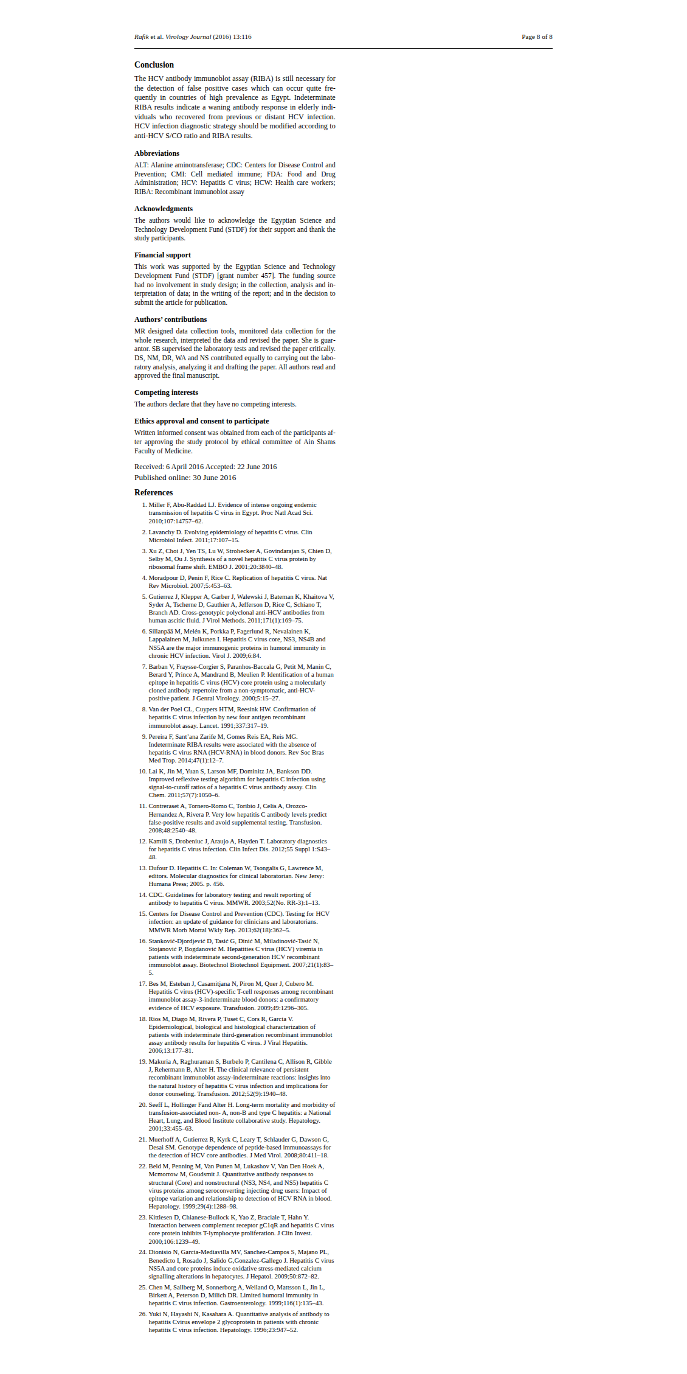Rafik et al. Virology Journal (2016) 13:116
Page 8 of 8
Conclusion
The HCV antibody immunoblot assay (RIBA) is still necessary for the detection of false positive cases which can occur quite frequently in countries of high prevalence as Egypt. Indeterminate RIBA results indicate a waning antibody response in elderly individuals who recovered from previous or distant HCV infection. HCV infection diagnostic strategy should be modified according to anti-HCV S/CO ratio and RIBA results.
Abbreviations
ALT: Alanine aminotransferase; CDC: Centers for Disease Control and Prevention; CMI: Cell mediated immune; FDA: Food and Drug Administration; HCV: Hepatitis C virus; HCW: Health care workers; RIBA: Recombinant immunoblot assay
Acknowledgments
The authors would like to acknowledge the Egyptian Science and Technology Development Fund (STDF) for their support and thank the study participants.
Financial support
This work was supported by the Egyptian Science and Technology Development Fund (STDF) [grant number 457]. The funding source had no involvement in study design; in the collection, analysis and interpretation of data; in the writing of the report; and in the decision to submit the article for publication.
Authors’ contributions
MR designed data collection tools, monitored data collection for the whole research, interpreted the data and revised the paper. She is guarantor. SB supervised the laboratory tests and revised the paper critically. DS, NM, DR, WA and NS contributed equally to carrying out the laboratory analysis, analyzing it and drafting the paper. All authors read and approved the final manuscript.
Competing interests
The authors declare that they have no competing interests.
Ethics approval and consent to participate
Written informed consent was obtained from each of the participants after approving the study protocol by ethical committee of Ain Shams Faculty of Medicine.
Received: 6 April 2016 Accepted: 22 June 2016 Published online: 30 June 2016
References
Miller F, Abu-Raddad LJ. Evidence of intense ongoing endemic transmission of hepatitis C virus in Egypt. Proc Natl Acad Sci. 2010;107:14757–62.
Lavanchy D. Evolving epidemiology of hepatitis C virus. Clin Microbiol Infect. 2011;17:107–15.
Xu Z, Choi J, Yen TS, Lu W, Strohecker A, Govindarajan S, Chien D, Selby M, Ou J. Synthesis of a novel hepatitis C virus protein by ribosomal frame shift. EMBO J. 2001;20:3840–48.
Moradpour D, Penin F, Rice C. Replication of hepatitis C virus. Nat Rev Microbiol. 2007;5:453–63.
Gutierrez J, Klepper A, Garber J, Walewski J, Bateman K, Khaitova V, Syder A, Tscherne D, Gauthier A, Jefferson D, Rice C, Schiano T, Branch AD. Cross-genotypic polyclonal anti-HCV antibodies from human ascitic fluid. J Virol Methods. 2011;171(1):169–75.
Sillanpää M, Melén K, Porkka P, Fagerlund R, Nevalainen K, Lappalainen M, Julkunen I. Hepatitis C virus core, NS3, NS4B and NS5A are the major immunogenic proteins in humoral immunity in chronic HCV infection. Virol J. 2009;6:84.
Barban V, Fraysse-Corgier S, Paranhos-Baccala G, Petit M, Manin C, Berard Y, Prince A, Mandrand B, Meulien P. Identification of a human epitope in hepatitis C virus (HCV) core protein using a molecularly cloned antibody repertoire from a non-symptomatic, anti-HCV-positive patient. J Genral Virology. 2000;5:15–27.
Van der Poel CL, Cuypers HTM, Reesink HW. Confirmation of hepatitis C virus infection by new four antigen recombinant immunoblot assay. Lancet. 1991;337:317–19.
Pereira F, Sant’ana Zarife M, Gomes Reis EA, Reis MG. Indeterminate RIBA results were associated with the absence of hepatitis C virus RNA (HCV-RNA) in blood donors. Rev Soc Bras Med Trop. 2014;47(1):12–7.
Lai K, Jin M, Yuan S, Larson MF, Dominitz JA, Bankson DD. Improved reflexive testing algorithm for hepatitis C infection using signal-to-cutoff ratios of a hepatitis C virus antibody assay. Clin Chem. 2011;57(7):1050–6.
Contreraset A, Tornero-Romo C, Toribio J, Celis A, Orozco- Hernandez A, Rivera P. Very low hepatitis C antibody levels predict false-positive results and avoid supplemental testing. Transfusion. 2008;48:2540–48.
Kamili S, Drobeniuc J, Araujo A, Hayden T. Laboratory diagnostics for hepatitis C virus infection. Clin Infect Dis. 2012;55 Suppl 1:S43–48.
Dufour D. Hepatitis C. In: Coleman W, Tsongalis G, Lawrence M, editors. Molecular diagnostics for clinical laboratorian. New Jersy: Humana Press; 2005. p. 456.
CDC. Guidelines for laboratory testing and result reporting of antibody to hepatitis C virus. MMWR. 2003;52(No. RR-3):1–13.
Centers for Disease Control and Prevention (CDC). Testing for HCV infection: an update of guidance for clinicians and laboratorians. MMWR Morb Mortal Wkly Rep. 2013;62(18):362–5.
Stanković-Djordjević D, Tasić G, Dinić M, Miladinović-Tasić N, Stojanović P, Bogdanović M. Hepatities C virus (HCV) viremia in patients with indeterminate second-generation HCV recombinant immunoblot assay. Biotechnol Biotechnol Equipment. 2007;21(1):83–5.
Bes M, Esteban J, Casamitjana N, Piron M, Quer J, Cubero M. Hepatitis C virus (HCV)-specific T-cell responses among recombinant immunoblot assay-3-indeterminate blood donors: a confirmatory evidence of HCV exposure. Transfusion. 2009;49:1296–305.
Rios M, Diago M, Rivera P, Tuset C, Cors R, Garcia V. Epidemiological, biological and histological characterization of patients with indeterminate third-generation recombinant immunoblot assay antibody results for hepatitis C virus. J Viral Hepatitis. 2006;13:177–81.
Makuria A, Raghuraman S, Burbelo P, Cantilena C, Allison R, Gibble J, Rehermann B, Alter H. The clinical relevance of persistent recombinant immunoblot assay-indeterminate reactions: insights into the natural history of hepatitis C virus infection and implications for donor counseling. Transfusion. 2012;52(9):1940–48.
Seeff L, Hollinger Fand Alter H. Long-term mortality and morbidity of transfusion-associated non- A, non-B and type C hepatitis: a National Heart, Lung, and Blood Institute collaborative study. Hepatology. 2001;33:455–63.
Muerhoff A, Gutierrez R, Kyrk C, Leary T, Schlauder G, Dawson G, Desai SM. Genotype dependence of peptide-based immunoassays for the detection of HCV core antibodies. J Med Virol. 2008;80:411–18.
Beld M, Penning M, Van Putten M, Lukashov V, Van Den Hoek A, Mcmorrow M, Goudsmit J. Quantitative antibody responses to structural (Core) and nonstructural (NS3, NS4, and NS5) hepatitis C virus proteins among seroconverting injecting drug users: Impact of epitope variation and relationship to detection of HCV RNA in blood. Hepatology. 1999;29(4):1288–98.
Kittlesen D, Chianese-Bullock K, Yao Z, Braciale T, Hahn Y. Interaction between complement receptor gC1qR and hepatitis C virus core protein inhibits T-lymphocyte proliferation. J Clin Invest. 2000;106:1239–49.
Dionisio N, Garcia-Mediavilla MV, Sanchez-Campos S, Majano PL, Benedicto I, Rosado J, Salido G,Gonzalez-Gallego J. Hepatitis C virus NS5A and core proteins induce oxidative stress-mediated calcium signalling alterations in hepatocytes. J Hepatol. 2009;50:872–82.
Chen M, Sallberg M, Sonnerborg A, Weiland O, Mattsson L, Jin L, Birkett A, Peterson D, Milich DR. Limited humoral immunity in hepatitis C virus infection. Gastroenterology. 1999;116(1):135–43.
Yuki N, Hayashi N, Kasahara A. Quantitative analysis of antibody to hepatitis Cvirus envelope 2 glycoprotein in patients with chronic hepatitis C virus infection. Hepatology. 1996;23:947–52.